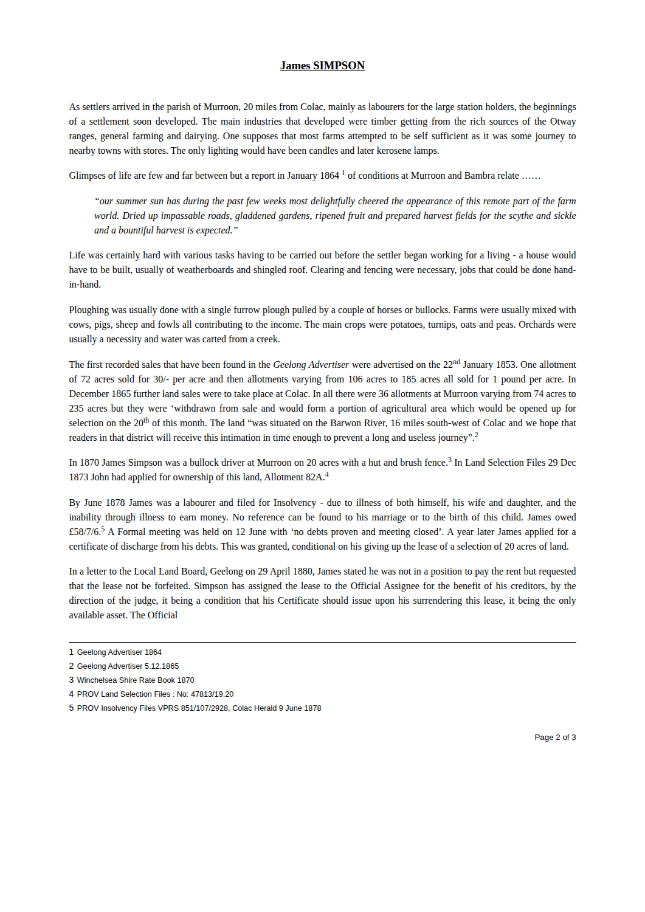James SIMPSON
As settlers arrived in the parish of Murroon, 20 miles from Colac, mainly as labourers for the large station holders, the beginnings of a settlement soon developed. The main industries that developed were timber getting from the rich sources of the Otway ranges, general farming and dairying. One supposes that most farms attempted to be self sufficient as it was some journey to nearby towns with stores. The only lighting would have been candles and later kerosene lamps.
Glimpses of life are few and far between but a report in January 1864 1 of conditions at Murroon and Bambra relate ……
“our summer sun has during the past few weeks most delightfully cheered the appearance of this remote part of the farm world. Dried up impassable roads, gladdened gardens, ripened fruit and prepared harvest fields for the scythe and sickle and a bountiful harvest is expected.”
Life was certainly hard with various tasks having to be carried out before the settler began working for a living - a house would have to be built, usually of weatherboards and shingled roof. Clearing and fencing were necessary, jobs that could be done hand-in-hand.
Ploughing was usually done with a single furrow plough pulled by a couple of horses or bullocks. Farms were usually mixed with cows, pigs, sheep and fowls all contributing to the income. The main crops were potatoes, turnips, oats and peas. Orchards were usually a necessity and water was carted from a creek.
The first recorded sales that have been found in the Geelong Advertiser were advertised on the 22nd January 1853. One allotment of 72 acres sold for 30/- per acre and then allotments varying from 106 acres to 185 acres all sold for 1 pound per acre. In December 1865 further land sales were to take place at Colac. In all there were 36 allotments at Murroon varying from 74 acres to 235 acres but they were ‘withdrawn from sale and would form a portion of agricultural area which would be opened up for selection on the 20th of this month. The land “was situated on the Barwon River, 16 miles south-west of Colac and we hope that readers in that district will receive this intimation in time enough to prevent a long and useless journey”.2
In 1870 James Simpson was a bullock driver at Murroon on 20 acres with a hut and brush fence.3 In Land Selection Files 29 Dec 1873 John had applied for ownership of this land, Allotment 82A.4
By June 1878 James was a labourer and filed for Insolvency - due to illness of both himself, his wife and daughter, and the inability through illness to earn money. No reference can be found to his marriage or to the birth of this child. James owed ₤58/7/6.5 A Formal meeting was held on 12 June with ‘no debts proven and meeting closed’. A year later James applied for a certificate of discharge from his debts. This was granted, conditional on his giving up the lease of a selection of 20 acres of land.
In a letter to the Local Land Board, Geelong on 29 April 1880, James stated he was not in a position to pay the rent but requested that the lease not be forfeited. Simpson has assigned the lease to the Official Assignee for the benefit of his creditors, by the direction of the judge, it being a condition that his Certificate should issue upon his surrendering this lease, it being the only available asset. The Official
1 Geelong Advertiser 1864
2 Geelong Advertiser 5.12.1865
3 Winchelsea Shire Rate Book 1870
4 PROV Land Selection Files : No: 47813/19.20
5 PROV Insolvency Files VPRS 851/107/2928, Colac Herald 9 June 1878
Page 2 of 3